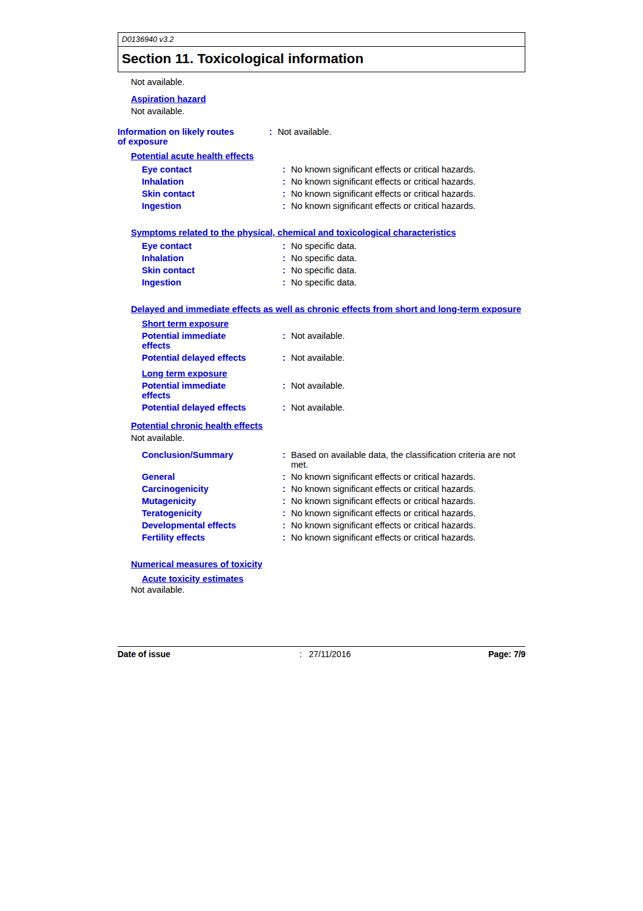D0136940 v3.2
Section 11. Toxicological information
Not available.
Aspiration hazard
Not available.
| Information on likely routes of exposure | : | Not available. |
Potential acute health effects
| Eye contact | : | No known significant effects or critical hazards. |
| Inhalation | : | No known significant effects or critical hazards. |
| Skin contact | : | No known significant effects or critical hazards. |
| Ingestion | : | No known significant effects or critical hazards. |
Symptoms related to the physical, chemical and toxicological characteristics
| Eye contact | : | No specific data. |
| Inhalation | : | No specific data. |
| Skin contact | : | No specific data. |
| Ingestion | : | No specific data. |
Delayed and immediate effects as well as chronic effects from short and long-term exposure
Short term exposure
| Potential immediate effects | : | Not available. |
| Potential delayed effects | : | Not available. |
Long term exposure
| Potential immediate effects | : | Not available. |
| Potential delayed effects | : | Not available. |
Potential chronic health effects
Not available.
| Conclusion/Summary | : | Based on available data, the classification criteria are not met. |
| General | : | No known significant effects or critical hazards. |
| Carcinogenicity | : | No known significant effects or critical hazards. |
| Mutagenicity | : | No known significant effects or critical hazards. |
| Teratogenicity | : | No known significant effects or critical hazards. |
| Developmental effects | : | No known significant effects or critical hazards. |
| Fertility effects | : | No known significant effects or critical hazards. |
Numerical measures of toxicity
Acute toxicity estimates
Not available.
Date of issue
: 27/11/2016
Page: 7/9